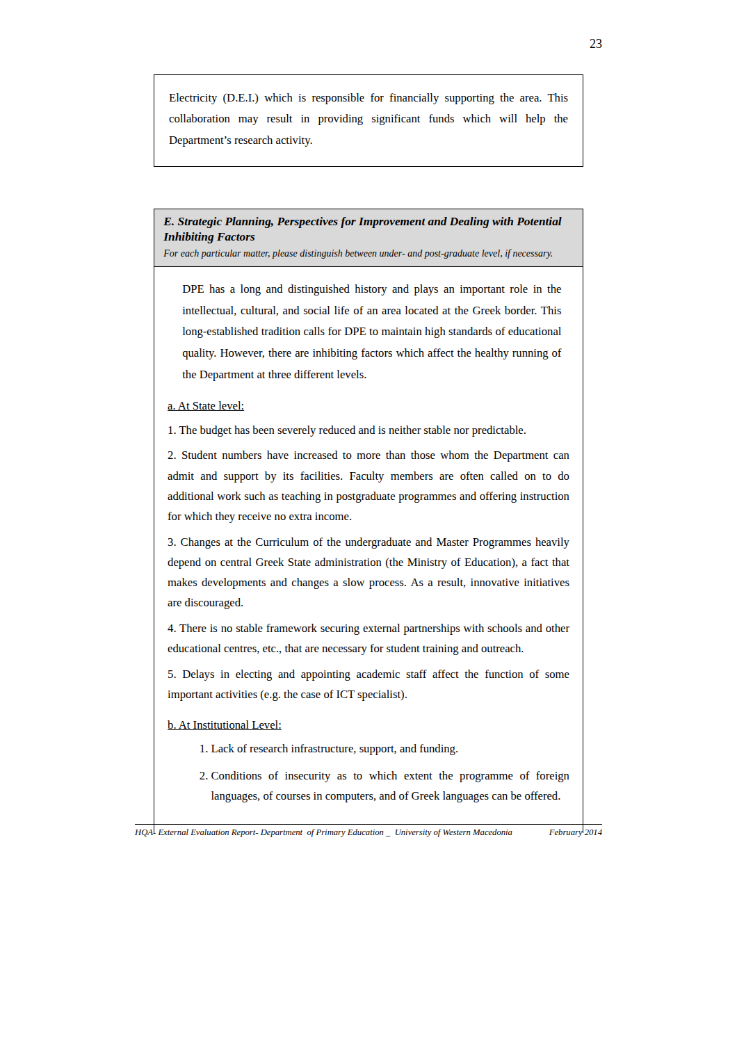23
Electricity (D.E.I.) which is responsible for financially supporting the area. This collaboration may result in providing significant funds which will help the Department’s research activity.
E. Strategic Planning, Perspectives for Improvement and Dealing with Potential Inhibiting Factors
For each particular matter, please distinguish between under- and post-graduate level, if necessary.
DPE has a long and distinguished history and plays an important role in the intellectual, cultural, and social life of an area located at the Greek border. This long-established tradition calls for DPE to maintain high standards of educational quality. However, there are inhibiting factors which affect the healthy running of the Department at three different levels.
a. At State level:
1. The budget has been severely reduced and is neither stable nor predictable.
2. Student numbers have increased to more than those whom the Department can admit and support by its facilities. Faculty members are often called on to do additional work such as teaching in postgraduate programmes and offering instruction for which they receive no extra income.
3. Changes at the Curriculum of the undergraduate and Master Programmes heavily depend on central Greek State administration (the Ministry of Education), a fact that makes developments and changes a slow process. As a result, innovative initiatives are discouraged.
4. There is no stable framework securing external partnerships with schools and other educational centres, etc., that are necessary for student training and outreach.
5. Delays in electing and appointing academic staff affect the function of some important activities (e.g. the case of ICT specialist).
b. At Institutional Level:
Lack of research infrastructure, support, and funding.
Conditions of insecurity as to which extent the programme of foreign languages, of courses in computers, and of Greek languages can be offered.
HQA- External Evaluation Report- Department of Primary Education _ University of Western Macedonia
February 2014